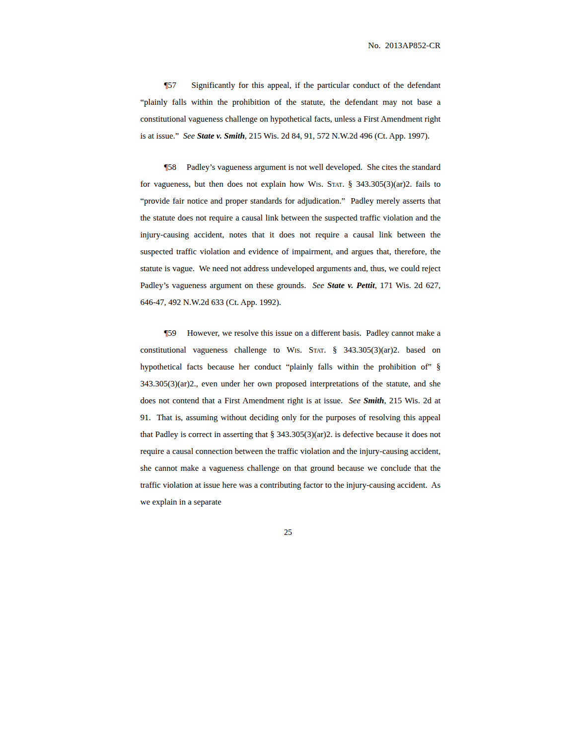No. 2013AP852-CR
¶57 Significantly for this appeal, if the particular conduct of the defendant “plainly falls within the prohibition of the statute, the defendant may not base a constitutional vagueness challenge on hypothetical facts, unless a First Amendment right is at issue.” See State v. Smith, 215 Wis. 2d 84, 91, 572 N.W.2d 496 (Ct. App. 1997).
¶58 Padley’s vagueness argument is not well developed. She cites the standard for vagueness, but then does not explain how Wis. Stat. § 343.305(3)(ar)2. fails to “provide fair notice and proper standards for adjudication.” Padley merely asserts that the statute does not require a causal link between the suspected traffic violation and the injury-causing accident, notes that it does not require a causal link between the suspected traffic violation and evidence of impairment, and argues that, therefore, the statute is vague. We need not address undeveloped arguments and, thus, we could reject Padley’s vagueness argument on these grounds. See State v. Pettit, 171 Wis. 2d 627, 646-47, 492 N.W.2d 633 (Ct. App. 1992).
¶59 However, we resolve this issue on a different basis. Padley cannot make a constitutional vagueness challenge to Wis. Stat. § 343.305(3)(ar)2. based on hypothetical facts because her conduct “plainly falls within the prohibition of” § 343.305(3)(ar)2., even under her own proposed interpretations of the statute, and she does not contend that a First Amendment right is at issue. See Smith, 215 Wis. 2d at 91. That is, assuming without deciding only for the purposes of resolving this appeal that Padley is correct in asserting that § 343.305(3)(ar)2. is defective because it does not require a causal connection between the traffic violation and the injury-causing accident, she cannot make a vagueness challenge on that ground because we conclude that the traffic violation at issue here was a contributing factor to the injury-causing accident. As we explain in a separate
25